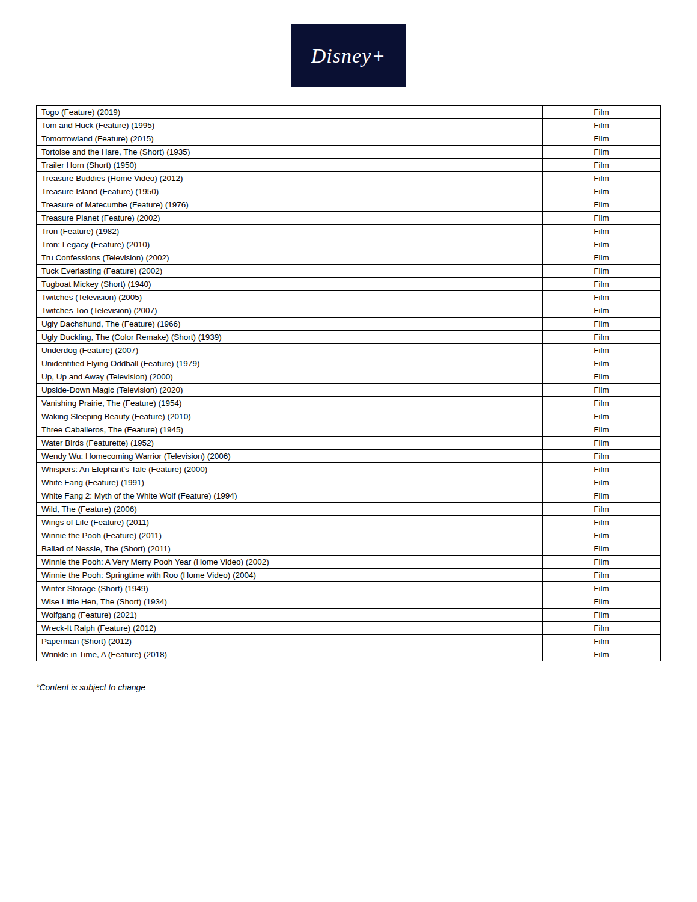Disney+
| Togo (Feature) (2019) | Film |
| Tom and Huck (Feature) (1995) | Film |
| Tomorrowland (Feature) (2015) | Film |
| Tortoise and the Hare, The (Short) (1935) | Film |
| Trailer Horn (Short) (1950) | Film |
| Treasure Buddies (Home Video) (2012) | Film |
| Treasure Island (Feature) (1950) | Film |
| Treasure of Matecumbe (Feature) (1976) | Film |
| Treasure Planet (Feature) (2002) | Film |
| Tron (Feature) (1982) | Film |
| Tron: Legacy (Feature) (2010) | Film |
| Tru Confessions (Television) (2002) | Film |
| Tuck Everlasting (Feature) (2002) | Film |
| Tugboat Mickey (Short) (1940) | Film |
| Twitches (Television) (2005) | Film |
| Twitches Too (Television) (2007) | Film |
| Ugly Dachshund, The (Feature) (1966) | Film |
| Ugly Duckling, The (Color Remake) (Short) (1939) | Film |
| Underdog (Feature) (2007) | Film |
| Unidentified Flying Oddball (Feature) (1979) | Film |
| Up, Up and Away (Television) (2000) | Film |
| Upside-Down Magic (Television) (2020) | Film |
| Vanishing Prairie, The (Feature) (1954) | Film |
| Waking Sleeping Beauty (Feature) (2010) | Film |
| Three Caballeros, The (Feature) (1945) | Film |
| Water Birds (Featurette) (1952) | Film |
| Wendy Wu: Homecoming Warrior (Television) (2006) | Film |
| Whispers: An Elephant's Tale (Feature) (2000) | Film |
| White Fang (Feature) (1991) | Film |
| White Fang 2: Myth of the White Wolf (Feature) (1994) | Film |
| Wild, The (Feature) (2006) | Film |
| Wings of Life (Feature) (2011) | Film |
| Winnie the Pooh (Feature) (2011) | Film |
| Ballad of Nessie, The (Short) (2011) | Film |
| Winnie the Pooh: A Very Merry Pooh Year (Home Video) (2002) | Film |
| Winnie the Pooh: Springtime with Roo (Home Video) (2004) | Film |
| Winter Storage (Short) (1949) | Film |
| Wise Little Hen, The (Short) (1934) | Film |
| Wolfgang (Feature) (2021) | Film |
| Wreck-It Ralph (Feature) (2012) | Film |
| Paperman (Short) (2012) | Film |
| Wrinkle in Time, A (Feature) (2018) | Film |
*Content is subject to change